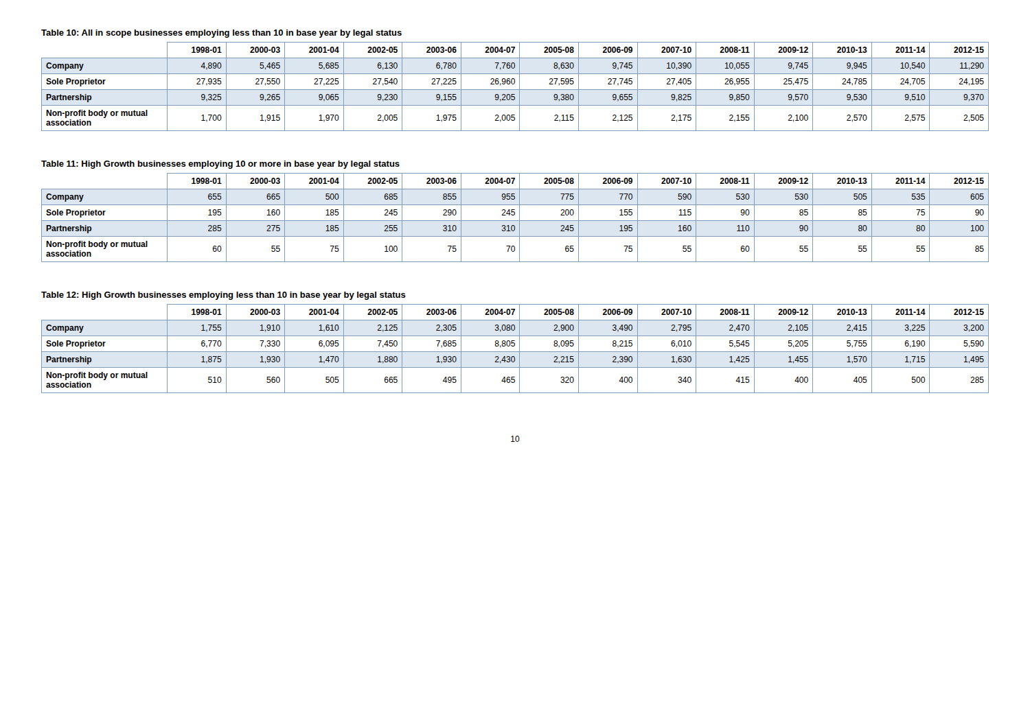Table 10: All in scope businesses employing less than 10 in base year by legal status
| | 1998-01 | 2000-03 | 2001-04 | 2002-05 | 2003-06 | 2004-07 | 2005-08 | 2006-09 | 2007-10 | 2008-11 | 2009-12 | 2010-13 | 2011-14 | 2012-15 |
| --- | --- | --- | --- | --- | --- | --- | --- | --- | --- | --- | --- | --- | --- | --- |
| Company | 4,890 | 5,465 | 5,685 | 6,130 | 6,780 | 7,760 | 8,630 | 9,745 | 10,390 | 10,055 | 9,745 | 9,945 | 10,540 | 11,290 |
| Sole Proprietor | 27,935 | 27,550 | 27,225 | 27,540 | 27,225 | 26,960 | 27,595 | 27,745 | 27,405 | 26,955 | 25,475 | 24,785 | 24,705 | 24,195 |
| Partnership | 9,325 | 9,265 | 9,065 | 9,230 | 9,155 | 9,205 | 9,380 | 9,655 | 9,825 | 9,850 | 9,570 | 9,530 | 9,510 | 9,370 |
| Non-profit body or mutual association | 1,700 | 1,915 | 1,970 | 2,005 | 1,975 | 2,005 | 2,115 | 2,125 | 2,175 | 2,155 | 2,100 | 2,570 | 2,575 | 2,505 |
Table 11: High Growth businesses employing 10 or more in base year by legal status
| | 1998-01 | 2000-03 | 2001-04 | 2002-05 | 2003-06 | 2004-07 | 2005-08 | 2006-09 | 2007-10 | 2008-11 | 2009-12 | 2010-13 | 2011-14 | 2012-15 |
| --- | --- | --- | --- | --- | --- | --- | --- | --- | --- | --- | --- | --- | --- | --- |
| Company | 655 | 665 | 500 | 685 | 855 | 955 | 775 | 770 | 590 | 530 | 530 | 505 | 535 | 605 |
| Sole Proprietor | 195 | 160 | 185 | 245 | 290 | 245 | 200 | 155 | 115 | 90 | 85 | 85 | 75 | 90 |
| Partnership | 285 | 275 | 185 | 255 | 310 | 310 | 245 | 195 | 160 | 110 | 90 | 80 | 80 | 100 |
| Non-profit body or mutual association | 60 | 55 | 75 | 100 | 75 | 70 | 65 | 75 | 55 | 60 | 55 | 55 | 55 | 85 |
Table 12: High Growth businesses employing less than 10 in base year by legal status
| | 1998-01 | 2000-03 | 2001-04 | 2002-05 | 2003-06 | 2004-07 | 2005-08 | 2006-09 | 2007-10 | 2008-11 | 2009-12 | 2010-13 | 2011-14 | 2012-15 |
| --- | --- | --- | --- | --- | --- | --- | --- | --- | --- | --- | --- | --- | --- | --- |
| Company | 1,755 | 1,910 | 1,610 | 2,125 | 2,305 | 3,080 | 2,900 | 3,490 | 2,795 | 2,470 | 2,105 | 2,415 | 3,225 | 3,200 |
| Sole Proprietor | 6,770 | 7,330 | 6,095 | 7,450 | 7,685 | 8,805 | 8,095 | 8,215 | 6,010 | 5,545 | 5,205 | 5,755 | 6,190 | 5,590 |
| Partnership | 1,875 | 1,930 | 1,470 | 1,880 | 1,930 | 2,430 | 2,215 | 2,390 | 1,630 | 1,425 | 1,455 | 1,570 | 1,715 | 1,495 |
| Non-profit body or mutual association | 510 | 560 | 505 | 665 | 495 | 465 | 320 | 400 | 340 | 415 | 400 | 405 | 500 | 285 |
10